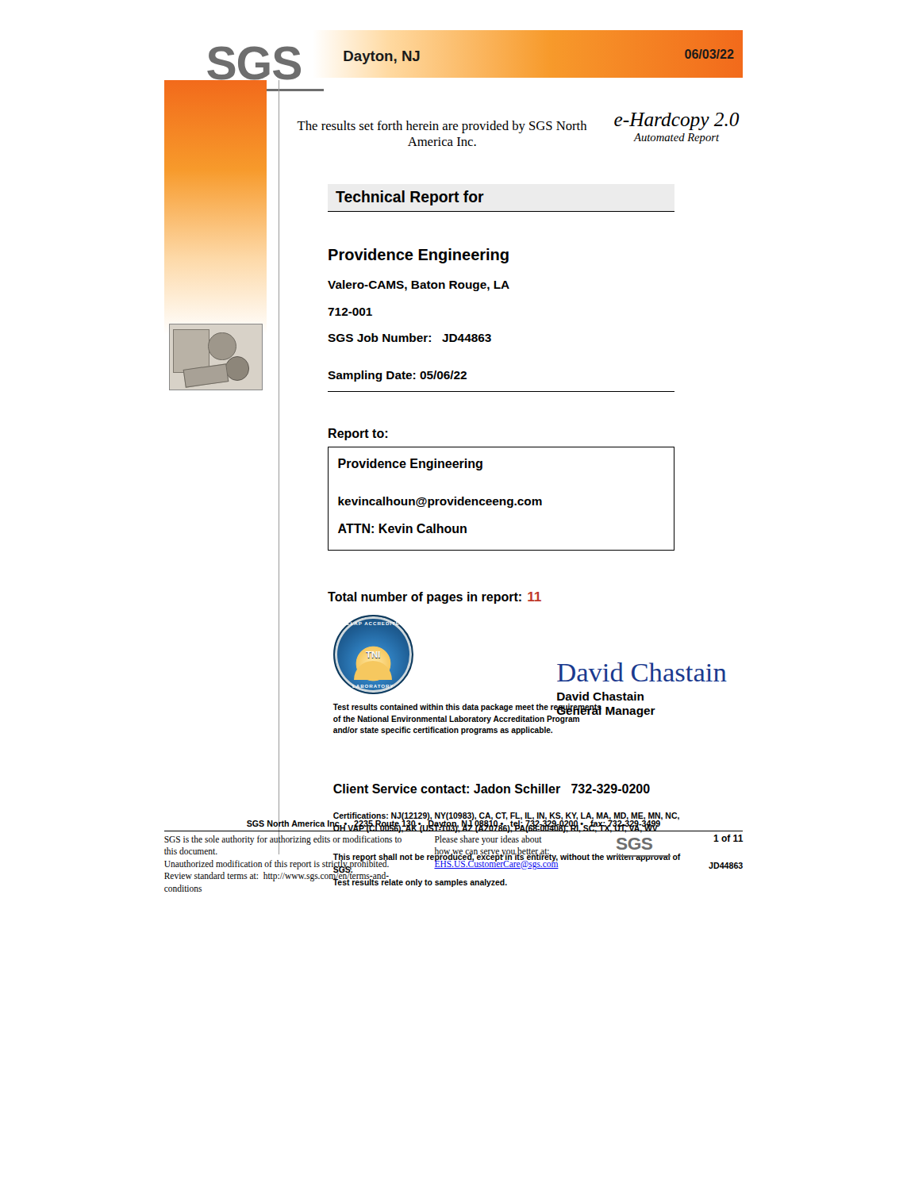SGS
Dayton, NJ
06/03/22
e-Hardcopy 2.0
Automated Report
The results set forth herein are provided by SGS North America Inc.
Technical Report for
Providence Engineering
Valero-CAMS, Baton Rouge, LA
712-001
SGS Job Number: JD44863
Sampling Date: 05/06/22
Report to:
Providence Engineering
kevincalhoun@providenceeng.com
ATTN: Kevin Calhoun
Total number of pages in report:11
NELAP ACCREDITED
TNI
LABORATORY
Test results contained within this data package meet the requirements
of the National Environmental Laboratory Accreditation Program
and/or state specific certification programs as applicable.
David Chastain
David Chastain
General Manager
Client Service contact: Jadon Schiller 732-329-0200
Certifications: NJ(12129), NY(10983), CA, CT, FL, IL, IN, KS, KY, LA, MA, MD, ME, MN, NC,
OH VAP (CL0056), AK (UST-103), AZ (AZ0786), PA(68-00408), RI, SC, TX, UT, VA, WV
This report shall not be reproduced, except in its entirety, without the written approval of SGS.
Test results relate only to samples analyzed.
SGS North America Inc. • 2235 Route 130 • Dayton, NJ 08810 • tel: 732-329-0200 • fax: 732-329-3499
SGS is the sole authority for authorizing edits or modifications to this document.
Unauthorized modification of this report is strictly prohibited.
Review standard terms at: http://www.sgs.com/en/terms-and-conditions
Please share your ideas about
how we can serve you better at:
EHS.US.CustomerCare@sgs.com
SGS
1 of 11
JD44863